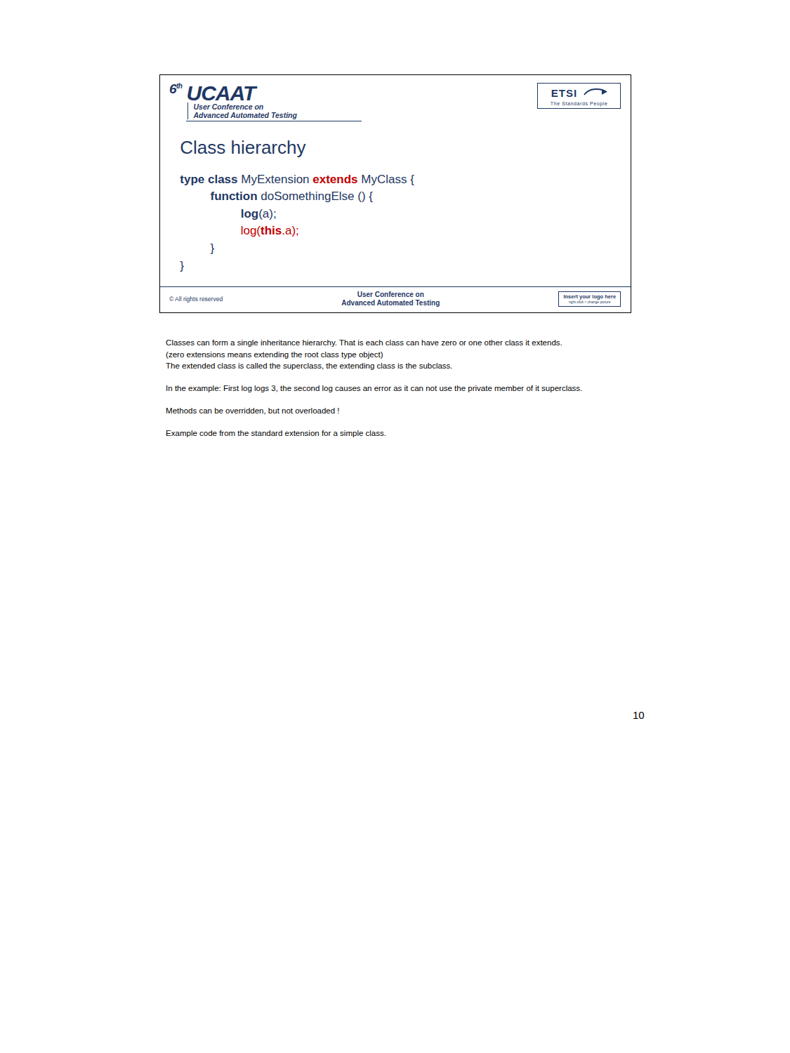6th
UCAAT
User Conference on Advanced Automated Testing
ETSI
The Standards People
Class hierarchy
type class MyExtension extends MyClass {
function doSomethingElse () {
log(a);
log(this.a);
}
}
© All rights reserved
User Conference on
Advanced Automated Testing
Insert your logo here
right click > change picture
Classes can form a single inheritance hierarchy. That is each class can have zero or one other class it extends.
(zero extensions means extending the root class type object)
The extended class is called the superclass, the extending class is the subclass.
In the example: First log logs 3, the second log causes an error as it can not use the private member of it superclass.
Methods can be overridden, but not overloaded !
Example code from the standard extension for a simple class.
10